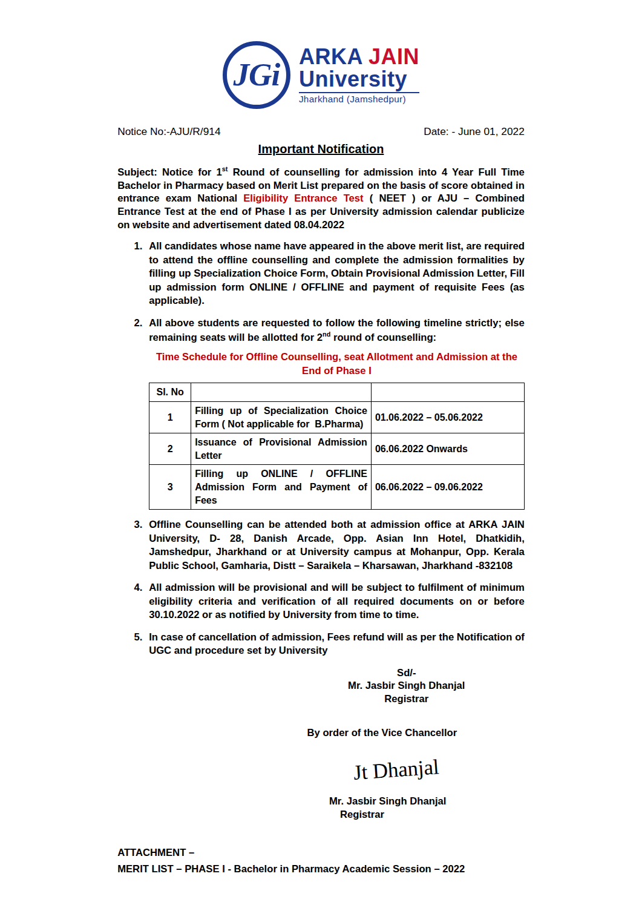JGi
ARKA JAIN
University
Jharkhand (Jamshedpur)
Notice No:-AJU/R/914
Date: - June 01, 2022
Important Notification
Subject: Notice for 1st Round of counselling for admission into 4 Year Full Time Bachelor in Pharmacy based on Merit List prepared on the basis of score obtained in entrance exam National Eligibility Entrance Test ( NEET ) or AJU – Combined Entrance Test at the end of Phase I as per University admission calendar publicize on website and advertisement dated 08.04.2022
All candidates whose name have appeared in the above merit list, are required to attend the offline counselling and complete the admission formalities by filling up Specialization Choice Form, Obtain Provisional Admission Letter, Fill up admission form ONLINE / OFFLINE and payment of requisite Fees (as applicable).
All above students are requested to follow the following timeline strictly; else remaining seats will be allotted for 2nd round of counselling:
Time Schedule for Offline Counselling, seat Allotment and Admission at the End of Phase I
| Sl. No | | |
| 1 | Filling up of Specialization Choice Form ( Not applicable for B.Pharma) | 01.06.2022 – 05.06.2022 |
| 2 | Issuance of Provisional Admission Letter | 06.06.2022 Onwards |
| 3 | Filling up ONLINE / OFFLINE Admission Form and Payment of Fees | 06.06.2022 – 09.06.2022 |
Offline Counselling can be attended both at admission office at ARKA JAIN University, D- 28, Danish Arcade, Opp. Asian Inn Hotel, Dhatkidih, Jamshedpur, Jharkhand or at University campus at Mohanpur, Opp. Kerala Public School, Gamharia, Distt – Saraikela – Kharsawan, Jharkhand -832108
All admission will be provisional and will be subject to fulfilment of minimum eligibility criteria and verification of all required documents on or before 30.10.2022 or as notified by University from time to time.
In case of cancellation of admission, Fees refund will as per the Notification of UGC and procedure set by University
Sd/-
Mr. Jasbir Singh Dhanjal
Registrar
By order of the Vice Chancellor
Jt Dhanjal
Mr. Jasbir Singh Dhanjal
Registrar
ATTACHMENT –
MERIT LIST – PHASE I - Bachelor in Pharmacy Academic Session – 2022